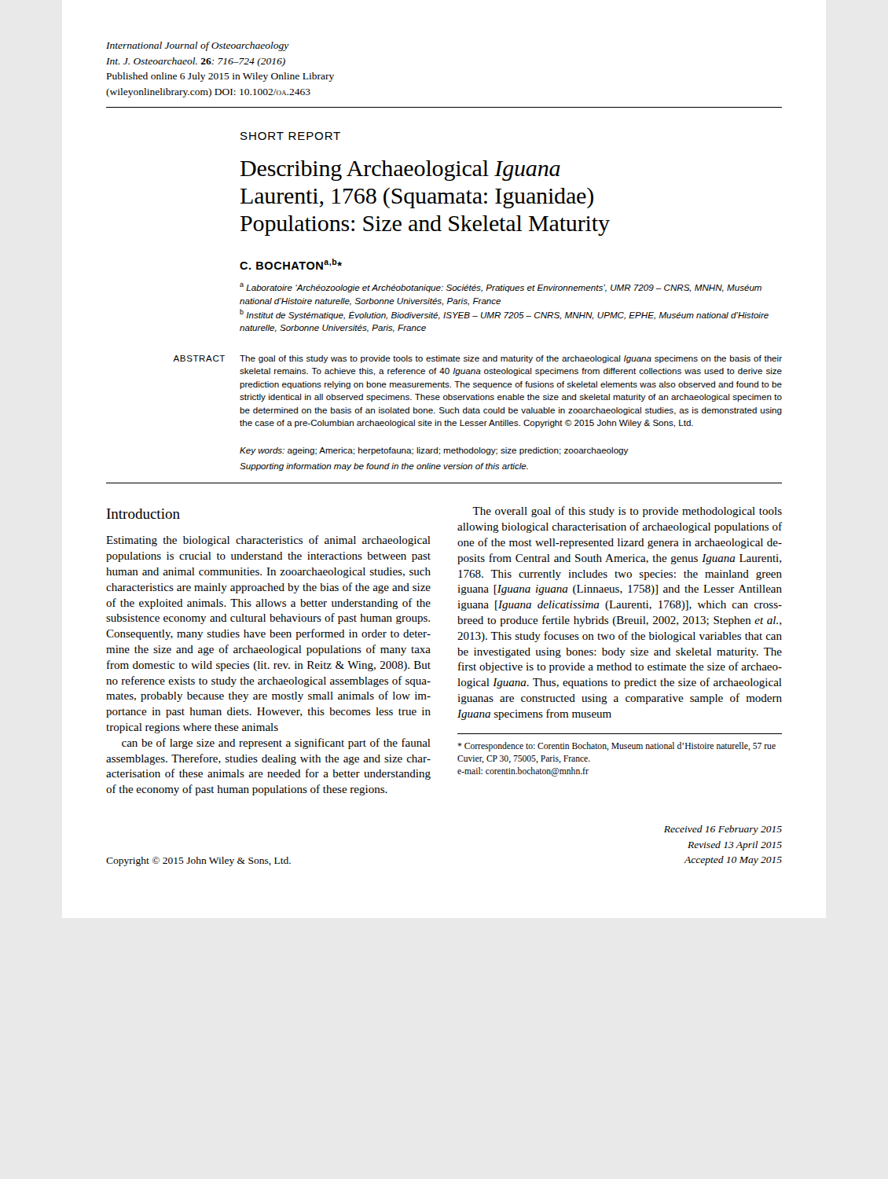International Journal of Osteoarchaeology
Int. J. Osteoarchaeol. 26: 716–724 (2016)
Published online 6 July 2015 in Wiley Online Library
(wileyonlinelibrary.com) DOI: 10.1002/oa.2463
SHORT REPORT
Describing Archaeological Iguana
Laurenti, 1768 (Squamata: Iguanidae)
Populations: Size and Skeletal Maturity
C. BOCHATONa,b*
a Laboratoire ‘Archéozoologie et Archéobotanique: Sociétés, Pratiques et Environnements’, UMR 7209 – CNRS, MNHN, Muséum national d’Histoire naturelle, Sorbonne Universités, Paris, France
b Institut de Systématique, Évolution, Biodiversité, ISYEB – UMR 7205 – CNRS, MNHN, UPMC, EPHE, Muséum national d’Histoire naturelle, Sorbonne Universités, Paris, France
ABSTRACT
The goal of this study was to provide tools to estimate size and maturity of the archaeological Iguana specimens on the basis of their skeletal remains. To achieve this, a reference of 40 Iguana osteological specimens from different collections was used to derive size prediction equations relying on bone measurements. The sequence of fusions of skeletal elements was also observed and found to be strictly identical in all observed specimens. These observations enable the size and skeletal maturity of an archaeological specimen to be determined on the basis of an isolated bone. Such data could be valuable in zooarchaeological studies, as is demonstrated using the case of a pre-Columbian archaeological site in the Lesser Antilles. Copyright © 2015 John Wiley & Sons, Ltd.
Key words: ageing; America; herpetofauna; lizard; methodology; size prediction; zooarchaeology
Supporting information may be found in the online version of this article.
Introduction
Estimating the biological characteristics of animal archaeological populations is crucial to understand the interactions between past human and animal communities. In zooarchaeological studies, such characteristics are mainly approached by the bias of the age and size of the exploited animals. This allows a better understanding of the subsistence economy and cultural behaviours of past human groups. Consequently, many studies have been performed in order to determine the size and age of archaeological populations of many taxa from domestic to wild species (lit. rev. in Reitz & Wing, 2008). But no reference exists to study the archaeological assemblages of squamates, probably because they are mostly small animals of low importance in past human diets. However, this becomes less true in tropical regions where these animals
can be of large size and represent a significant part of the faunal assemblages. Therefore, studies dealing with the age and size characterisation of these animals are needed for a better understanding of the economy of past human populations of these regions.
The overall goal of this study is to provide methodological tools allowing biological characterisation of archaeological populations of one of the most well-represented lizard genera in archaeological deposits from Central and South America, the genus Iguana Laurenti, 1768. This currently includes two species: the mainland green iguana [Iguana iguana (Linnaeus, 1758)] and the Lesser Antillean iguana [Iguana delicatissima (Laurenti, 1768)], which can crossbreed to produce fertile hybrids (Breuil, 2002, 2013; Stephen et al., 2013). This study focuses on two of the biological variables that can be investigated using bones: body size and skeletal maturity. The first objective is to provide a method to estimate the size of archaeological Iguana. Thus, equations to predict the size of archaeological iguanas are constructed using a comparative sample of modern Iguana specimens from museum
* Correspondence to: Corentin Bochaton, Museum national d’Histoire naturelle, 57 rue Cuvier, CP 30, 75005, Paris, France.
e-mail: corentin.bochaton@mnhn.fr
Copyright © 2015 John Wiley & Sons, Ltd.
Received 16 February 2015
Revised 13 April 2015
Accepted 10 May 2015